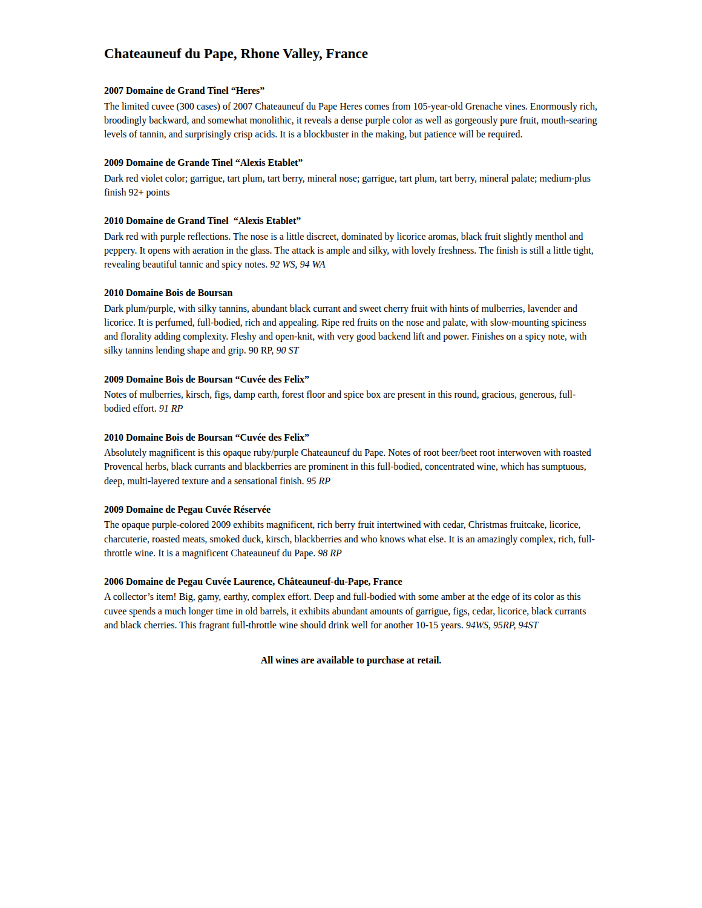Chateauneuf du Pape, Rhone Valley, France
2007 Domaine de Grand Tinel “Heres”
The limited cuvee (300 cases) of 2007 Chateauneuf du Pape Heres comes from 105-year-old Grenache vines. Enormously rich, broodingly backward, and somewhat monolithic, it reveals a dense purple color as well as gorgeously pure fruit, mouth-searing levels of tannin, and surprisingly crisp acids. It is a blockbuster in the making, but patience will be required.
2009 Domaine de Grande Tinel “Alexis Etablet”
Dark red violet color; garrigue, tart plum, tart berry, mineral nose; garrigue, tart plum, tart berry, mineral palate; medium-plus finish 92+ points
2010 Domaine de Grand Tinel “Alexis Etablet”
Dark red with purple reflections. The nose is a little discreet, dominated by licorice aromas, black fruit slightly menthol and peppery. It opens with aeration in the glass. The attack is ample and silky, with lovely freshness. The finish is still a little tight, revealing beautiful tannic and spicy notes. 92 WS, 94 WA
2010 Domaine Bois de Boursan
Dark plum/purple, with silky tannins, abundant black currant and sweet cherry fruit with hints of mulberries, lavender and licorice. It is perfumed, full-bodied, rich and appealing. Ripe red fruits on the nose and palate, with slow-mounting spiciness and florality adding complexity. Fleshy and open-knit, with very good backend lift and power. Finishes on a spicy note, with silky tannins lending shape and grip. 90 RP, 90 ST
2009 Domaine Bois de Boursan “Cuvée des Felix”
Notes of mulberries, kirsch, figs, damp earth, forest floor and spice box are present in this round, gracious, generous, full-bodied effort. 91 RP
2010 Domaine Bois de Boursan “Cuvée des Felix”
Absolutely magnificent is this opaque ruby/purple Chateauneuf du Pape. Notes of root beer/beet root interwoven with roasted Provencal herbs, black currants and blackberries are prominent in this full-bodied, concentrated wine, which has sumptuous, deep, multi-layered texture and a sensational finish. 95 RP
2009 Domaine de Pegau Cuvée Réservée
The opaque purple-colored 2009 exhibits magnificent, rich berry fruit intertwined with cedar, Christmas fruitcake, licorice, charcuterie, roasted meats, smoked duck, kirsch, blackberries and who knows what else. It is an amazingly complex, rich, full-throttle wine. It is a magnificent Chateauneuf du Pape. 98 RP
2006 Domaine de Pegau Cuvée Laurence, Châteauneuf-du-Pape, France
A collector’s item! Big, gamy, earthy, complex effort. Deep and full-bodied with some amber at the edge of its color as this cuvee spends a much longer time in old barrels, it exhibits abundant amounts of garrigue, figs, cedar, licorice, black currants and black cherries. This fragrant full-throttle wine should drink well for another 10-15 years. 94WS, 95RP, 94ST
All wines are available to purchase at retail.